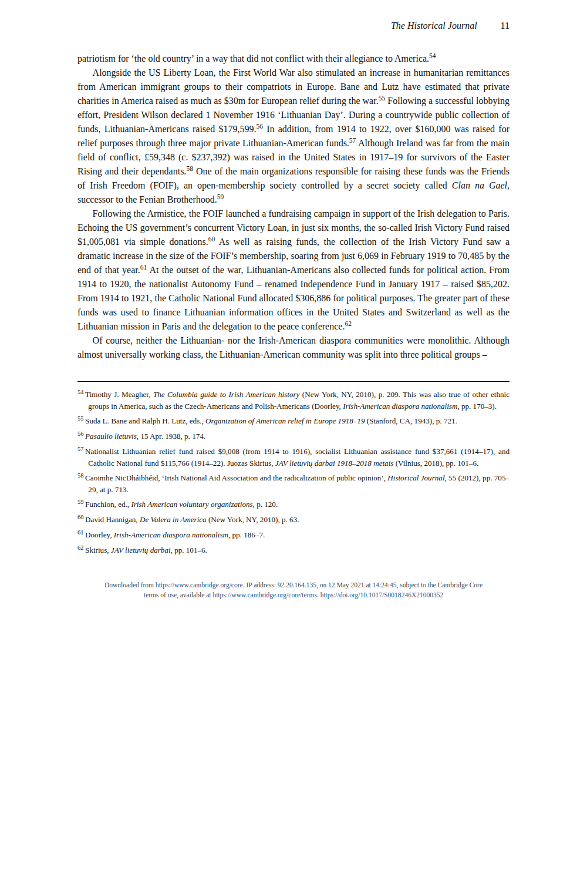The Historical Journal 11
patriotism for ‘the old country’ in a way that did not conflict with their allegiance to America.54
Alongside the US Liberty Loan, the First World War also stimulated an increase in humanitarian remittances from American immigrant groups to their compatriots in Europe. Bane and Lutz have estimated that private charities in America raised as much as $30m for European relief during the war.55 Following a successful lobbying effort, President Wilson declared 1 November 1916 ‘Lithuanian Day’. During a countrywide public collection of funds, Lithuanian-Americans raised $179,599.56 In addition, from 1914 to 1922, over $160,000 was raised for relief purposes through three major private Lithuanian-American funds.57 Although Ireland was far from the main field of conflict, £59,348 (c. $237,392) was raised in the United States in 1917–19 for survivors of the Easter Rising and their dependants.58 One of the main organizations responsible for raising these funds was the Friends of Irish Freedom (FOIF), an open-membership society controlled by a secret society called Clan na Gael, successor to the Fenian Brotherhood.59
Following the Armistice, the FOIF launched a fundraising campaign in support of the Irish delegation to Paris. Echoing the US government’s concurrent Victory Loan, in just six months, the so-called Irish Victory Fund raised $1,005,081 via simple donations.60 As well as raising funds, the collection of the Irish Victory Fund saw a dramatic increase in the size of the FOIF’s membership, soaring from just 6,069 in February 1919 to 70,485 by the end of that year.61 At the outset of the war, Lithuanian-Americans also collected funds for political action. From 1914 to 1920, the nationalist Autonomy Fund – renamed Independence Fund in January 1917 – raised $85,202. From 1914 to 1921, the Catholic National Fund allocated $306,886 for political purposes. The greater part of these funds was used to finance Lithuanian information offices in the United States and Switzerland as well as the Lithuanian mission in Paris and the delegation to the peace conference.62
Of course, neither the Lithuanian- nor the Irish-American diaspora communities were monolithic. Although almost universally working class, the Lithuanian-American community was split into three political groups –
54 Timothy J. Meagher, The Columbia guide to Irish American history (New York, NY, 2010), p. 209. This was also true of other ethnic groups in America, such as the Czech-Americans and Polish-Americans (Doorley, Irish-American diaspora nationalism, pp. 170–3).
55 Suda L. Bane and Ralph H. Lutz, eds., Organization of American relief in Europe 1918–19 (Stanford, CA, 1943), p. 721.
56 Pasaulio lietuvis, 15 Apr. 1938, p. 174.
57 Nationalist Lithuanian relief fund raised $9,008 (from 1914 to 1916), socialist Lithuanian assistance fund $37,661 (1914–17), and Catholic National fund $115,766 (1914–22). Juozas Skirius, JAV lietuvių darbai 1918–2018 metais (Vilnius, 2018), pp. 101–6.
58 Caoimhe NicDháibhéid, ‘Irish National Aid Association and the radicalization of public opinion’, Historical Journal, 55 (2012), pp. 705–29, at p. 713.
59 Funchion, ed., Irish American voluntary organizations, p. 120.
60 David Hannigan, De Valera in America (New York, NY, 2010), p. 63.
61 Doorley, Irish-American diaspora nationalism, pp. 186–7.
62 Skirius, JAV lietuvių darbai, pp. 101–6.
Downloaded from https://www.cambridge.org/core. IP address: 92.20.164.135, on 12 May 2021 at 14:24:45, subject to the Cambridge Core
terms of use, available at https://www.cambridge.org/core/terms. https://doi.org/10.1017/S0018246X21000352